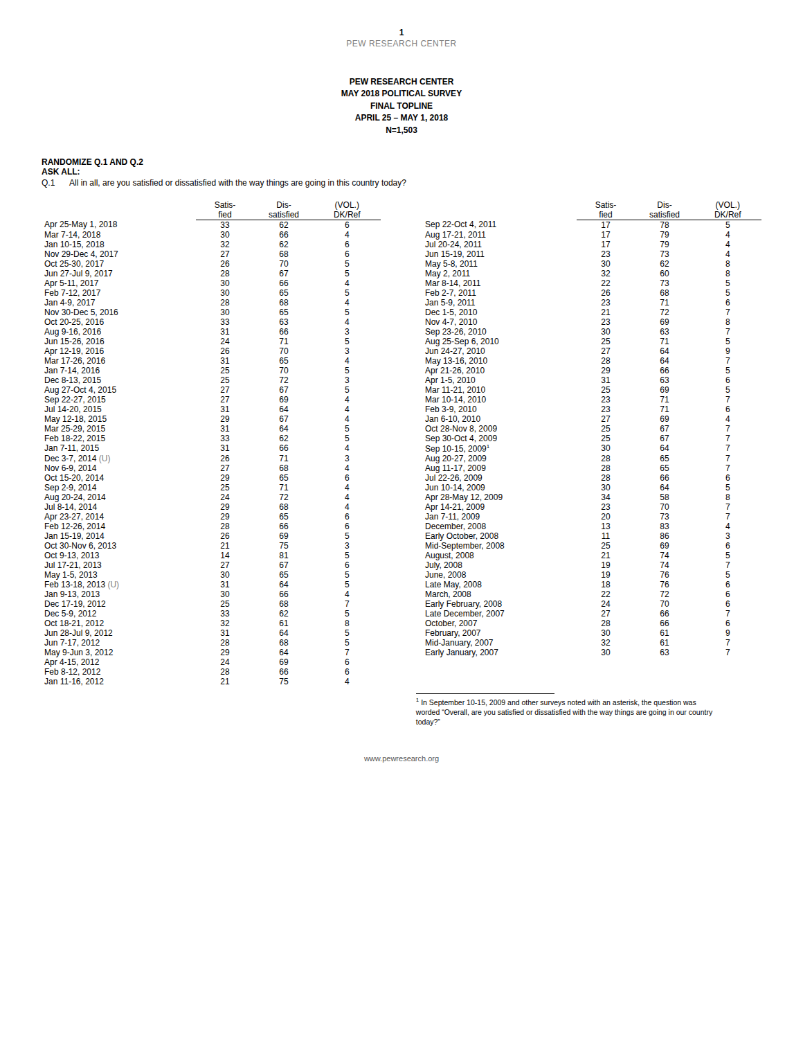1
PEW RESEARCH CENTER
PEW RESEARCH CENTER
MAY 2018 POLITICAL SURVEY
FINAL TOPLINE
APRIL 25 – MAY 1, 2018
N=1,503
RANDOMIZE Q.1 AND Q.2
ASK ALL:
Q.1 All in all, are you satisfied or dissatisfied with the way things are going in this country today?
| | Satis- | Dis- | (VOL.) | | | Satis- | Dis- | (VOL.) |
| --- | --- | --- | --- | --- | --- | --- | --- | --- |
| | fied | satisfied | DK/Ref | | | fied | satisfied | DK/Ref |
| Apr 25-May 1, 2018 | 33 | 62 | 6 | | Sep 22-Oct 4, 2011 | 17 | 78 | 5 |
| Mar 7-14, 2018 | 30 | 66 | 4 | | Aug 17-21, 2011 | 17 | 79 | 4 |
| Jan 10-15, 2018 | 32 | 62 | 6 | | Jul 20-24, 2011 | 17 | 79 | 4 |
| Nov 29-Dec 4, 2017 | 27 | 68 | 6 | | Jun 15-19, 2011 | 23 | 73 | 4 |
| Oct 25-30, 2017 | 26 | 70 | 5 | | May 5-8, 2011 | 30 | 62 | 8 |
| Jun 27-Jul 9, 2017 | 28 | 67 | 5 | | May 2, 2011 | 32 | 60 | 8 |
| Apr 5-11, 2017 | 30 | 66 | 4 | | Mar 8-14, 2011 | 22 | 73 | 5 |
| Feb 7-12, 2017 | 30 | 65 | 5 | | Feb 2-7, 2011 | 26 | 68 | 5 |
| Jan 4-9, 2017 | 28 | 68 | 4 | | Jan 5-9, 2011 | 23 | 71 | 6 |
| Nov 30-Dec 5, 2016 | 30 | 65 | 5 | | Dec 1-5, 2010 | 21 | 72 | 7 |
| Oct 20-25, 2016 | 33 | 63 | 4 | | Nov 4-7, 2010 | 23 | 69 | 8 |
| Aug 9-16, 2016 | 31 | 66 | 3 | | Sep 23-26, 2010 | 30 | 63 | 7 |
| Jun 15-26, 2016 | 24 | 71 | 5 | | Aug 25-Sep 6, 2010 | 25 | 71 | 5 |
| Apr 12-19, 2016 | 26 | 70 | 3 | | Jun 24-27, 2010 | 27 | 64 | 9 |
| Mar 17-26, 2016 | 31 | 65 | 4 | | May 13-16, 2010 | 28 | 64 | 7 |
| Jan 7-14, 2016 | 25 | 70 | 5 | | Apr 21-26, 2010 | 29 | 66 | 5 |
| Dec 8-13, 2015 | 25 | 72 | 3 | | Apr 1-5, 2010 | 31 | 63 | 6 |
| Aug 27-Oct 4, 2015 | 27 | 67 | 5 | | Mar 11-21, 2010 | 25 | 69 | 5 |
| Sep 22-27, 2015 | 27 | 69 | 4 | | Mar 10-14, 2010 | 23 | 71 | 7 |
| Jul 14-20, 2015 | 31 | 64 | 4 | | Feb 3-9, 2010 | 23 | 71 | 6 |
| May 12-18, 2015 | 29 | 67 | 4 | | Jan 6-10, 2010 | 27 | 69 | 4 |
| Mar 25-29, 2015 | 31 | 64 | 5 | | Oct 28-Nov 8, 2009 | 25 | 67 | 7 |
| Feb 18-22, 2015 | 33 | 62 | 5 | | Sep 30-Oct 4, 2009 | 25 | 67 | 7 |
| Jan 7-11, 2015 | 31 | 66 | 4 | | Sep 10-15, 2009 1 | 30 | 64 | 7 |
| Dec 3-7, 2014 (U) | 26 | 71 | 3 | | Aug 20-27, 2009 | 28 | 65 | 7 |
| Nov 6-9, 2014 | 27 | 68 | 4 | | Aug 11-17, 2009 | 28 | 65 | 7 |
| Oct 15-20, 2014 | 29 | 65 | 6 | | Jul 22-26, 2009 | 28 | 66 | 6 |
| Sep 2-9, 2014 | 25 | 71 | 4 | | Jun 10-14, 2009 | 30 | 64 | 5 |
| Aug 20-24, 2014 | 24 | 72 | 4 | | Apr 28-May 12, 2009 | 34 | 58 | 8 |
| Jul 8-14, 2014 | 29 | 68 | 4 | | Apr 14-21, 2009 | 23 | 70 | 7 |
| Apr 23-27, 2014 | 29 | 65 | 6 | | Jan 7-11, 2009 | 20 | 73 | 7 |
| Feb 12-26, 2014 | 28 | 66 | 6 | | December, 2008 | 13 | 83 | 4 |
| Jan 15-19, 2014 | 26 | 69 | 5 | | Early October, 2008 | 11 | 86 | 3 |
| Oct 30-Nov 6, 2013 | 21 | 75 | 3 | | Mid-September, 2008 | 25 | 69 | 6 |
| Oct 9-13, 2013 | 14 | 81 | 5 | | August, 2008 | 21 | 74 | 5 |
| Jul 17-21, 2013 | 27 | 67 | 6 | | July, 2008 | 19 | 74 | 7 |
| May 1-5, 2013 | 30 | 65 | 5 | | June, 2008 | 19 | 76 | 5 |
| Feb 13-18, 2013 (U) | 31 | 64 | 5 | | Late May, 2008 | 18 | 76 | 6 |
| Jan 9-13, 2013 | 30 | 66 | 4 | | March, 2008 | 22 | 72 | 6 |
| Dec 17-19, 2012 | 25 | 68 | 7 | | Early February, 2008 | 24 | 70 | 6 |
| Dec 5-9, 2012 | 33 | 62 | 5 | | Late December, 2007 | 27 | 66 | 7 |
| Oct 18-21, 2012 | 32 | 61 | 8 | | October, 2007 | 28 | 66 | 6 |
| Jun 28-Jul 9, 2012 | 31 | 64 | 5 | | February, 2007 | 30 | 61 | 9 |
| Jun 7-17, 2012 | 28 | 68 | 5 | | Mid-January, 2007 | 32 | 61 | 7 |
| May 9-Jun 3, 2012 | 29 | 64 | 7 | | Early January, 2007 | 30 | 63 | 7 |
| Apr 4-15, 2012 | 24 | 69 | 6 | | | | | |
| Feb 8-12, 2012 | 28 | 66 | 6 | | | | | |
| Jan 11-16, 2012 | 21 | 75 | 4 | | | | | |
1 In September 10-15, 2009 and other surveys noted with an asterisk, the question was worded “Overall, are you satisfied or dissatisfied with the way things are going in our country today?”
www.pewresearch.org